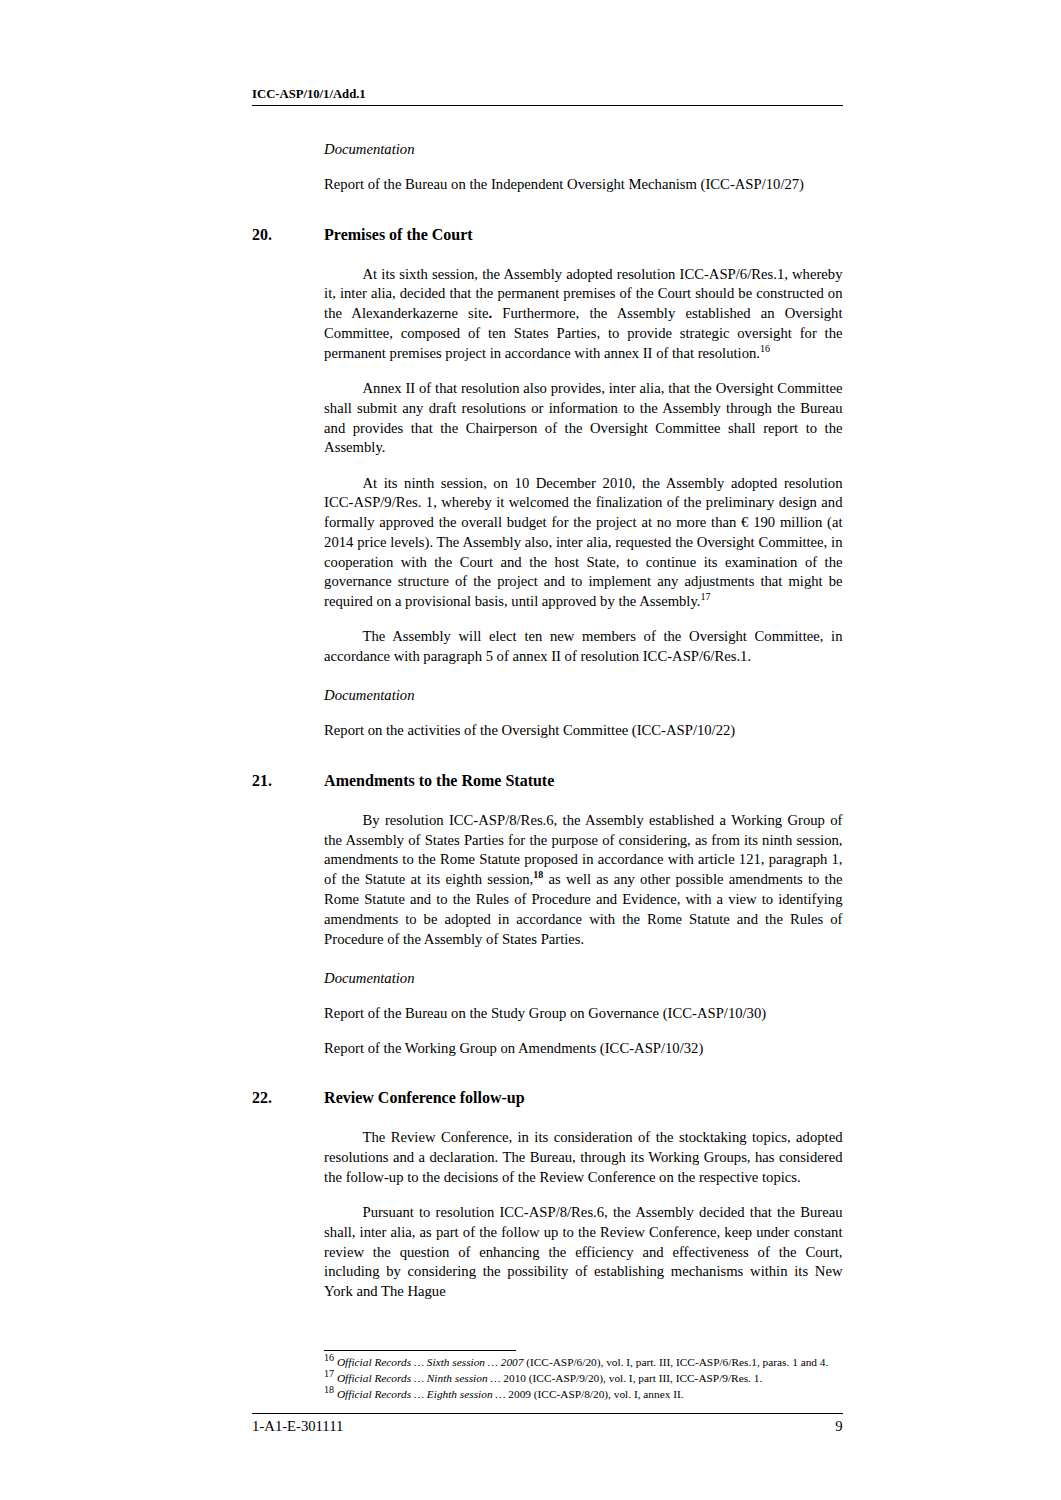ICC-ASP/10/1/Add.1
Documentation
Report of the Bureau on the Independent Oversight Mechanism (ICC-ASP/10/27)
20. Premises of the Court
At its sixth session, the Assembly adopted resolution ICC-ASP/6/Res.1, whereby it, inter alia, decided that the permanent premises of the Court should be constructed on the Alexanderkazerne site. Furthermore, the Assembly established an Oversight Committee, composed of ten States Parties, to provide strategic oversight for the permanent premises project in accordance with annex II of that resolution.16
Annex II of that resolution also provides, inter alia, that the Oversight Committee shall submit any draft resolutions or information to the Assembly through the Bureau and provides that the Chairperson of the Oversight Committee shall report to the Assembly.
At its ninth session, on 10 December 2010, the Assembly adopted resolution ICC-ASP/9/Res. 1, whereby it welcomed the finalization of the preliminary design and formally approved the overall budget for the project at no more than € 190 million (at 2014 price levels). The Assembly also, inter alia, requested the Oversight Committee, in cooperation with the Court and the host State, to continue its examination of the governance structure of the project and to implement any adjustments that might be required on a provisional basis, until approved by the Assembly.17
The Assembly will elect ten new members of the Oversight Committee, in accordance with paragraph 5 of annex II of resolution ICC-ASP/6/Res.1.
Documentation
Report on the activities of the Oversight Committee (ICC-ASP/10/22)
21. Amendments to the Rome Statute
By resolution ICC-ASP/8/Res.6, the Assembly established a Working Group of the Assembly of States Parties for the purpose of considering, as from its ninth session, amendments to the Rome Statute proposed in accordance with article 121, paragraph 1, of the Statute at its eighth session,18 as well as any other possible amendments to the Rome Statute and to the Rules of Procedure and Evidence, with a view to identifying amendments to be adopted in accordance with the Rome Statute and the Rules of Procedure of the Assembly of States Parties.
Documentation
Report of the Bureau on the Study Group on Governance (ICC-ASP/10/30)
Report of the Working Group on Amendments (ICC-ASP/10/32)
22. Review Conference follow-up
The Review Conference, in its consideration of the stocktaking topics, adopted resolutions and a declaration. The Bureau, through its Working Groups, has considered the follow-up to the decisions of the Review Conference on the respective topics.
Pursuant to resolution ICC-ASP/8/Res.6, the Assembly decided that the Bureau shall, inter alia, as part of the follow up to the Review Conference, keep under constant review the question of enhancing the efficiency and effectiveness of the Court, including by considering the possibility of establishing mechanisms within its New York and The Hague
16 Official Records … Sixth session … 2007 (ICC-ASP/6/20), vol. I, part. III, ICC-ASP/6/Res.1, paras. 1 and 4.
17 Official Records … Ninth session … 2010 (ICC-ASP/9/20), vol. I, part III, ICC-ASP/9/Res. 1.
18 Official Records … Eighth session … 2009 (ICC-ASP/8/20), vol. I, annex II.
1-A1-E-301111 9